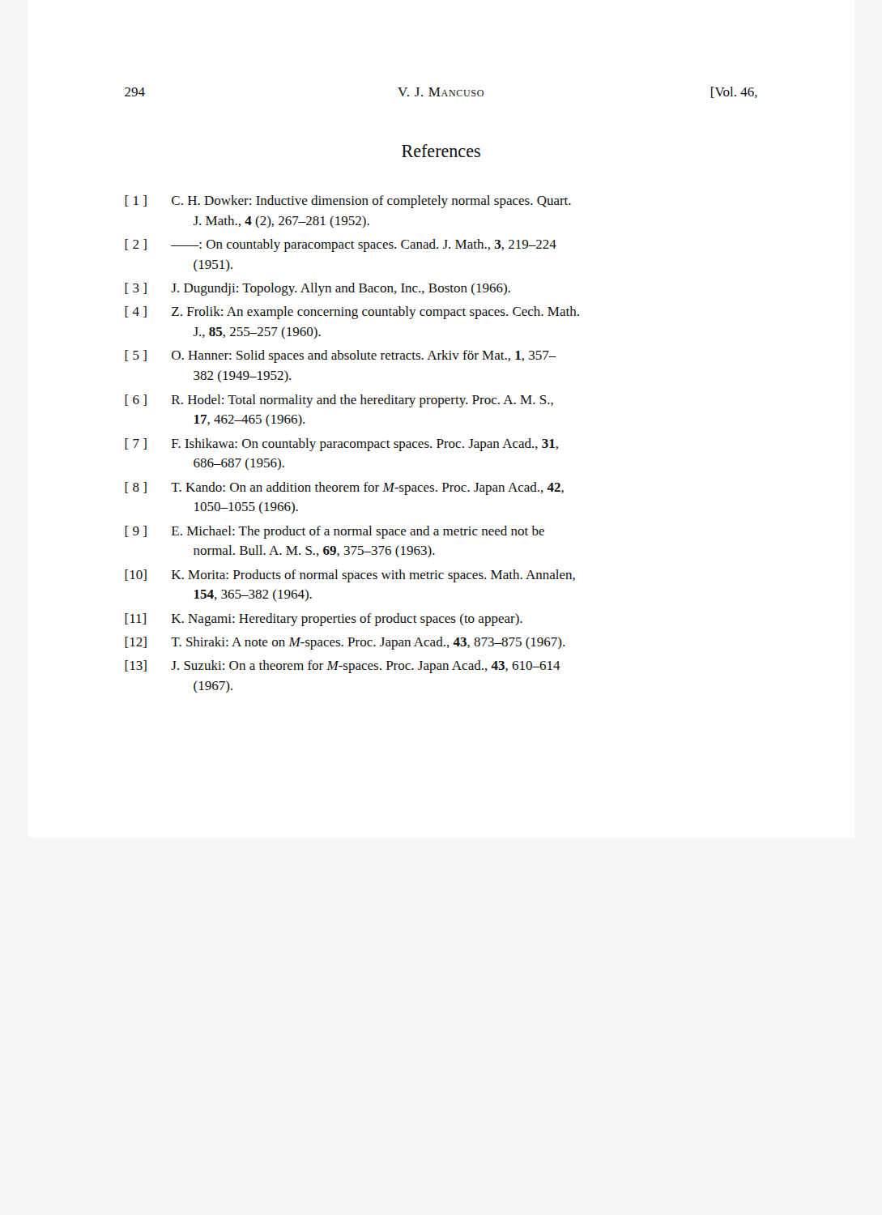294 V. J. Mancuso [Vol. 46,
References
[ 1 ] C. H. Dowker: Inductive dimension of completely normal spaces. Quart. J. Math., 4 (2), 267–281 (1952).
[ 2 ] ——: On countably paracompact spaces. Canad. J. Math., 3, 219–224 (1951).
[ 3 ] J. Dugundji: Topology. Allyn and Bacon, Inc., Boston (1966).
[ 4 ] Z. Frolik: An example concerning countably compact spaces. Cech. Math. J., 85, 255–257 (1960).
[ 5 ] O. Hanner: Solid spaces and absolute retracts. Arkiv för Mat., 1, 357– 382 (1949–1952).
[ 6 ] R. Hodel: Total normality and the hereditary property. Proc. A. M. S., 17, 462–465 (1966).
[ 7 ] F. Ishikawa: On countably paracompact spaces. Proc. Japan Acad., 31, 686–687 (1956).
[ 8 ] T. Kando: On an addition theorem for M-spaces. Proc. Japan Acad., 42, 1050–1055 (1966).
[ 9 ] E. Michael: The product of a normal space and a metric need not be normal. Bull. A. M. S., 69, 375–376 (1963).
[10] K. Morita: Products of normal spaces with metric spaces. Math. Annalen, 154, 365–382 (1964).
[11] K. Nagami: Hereditary properties of product spaces (to appear).
[12] T. Shiraki: A note on M-spaces. Proc. Japan Acad., 43, 873–875 (1967).
[13] J. Suzuki: On a theorem for M-spaces. Proc. Japan Acad., 43, 610–614 (1967).